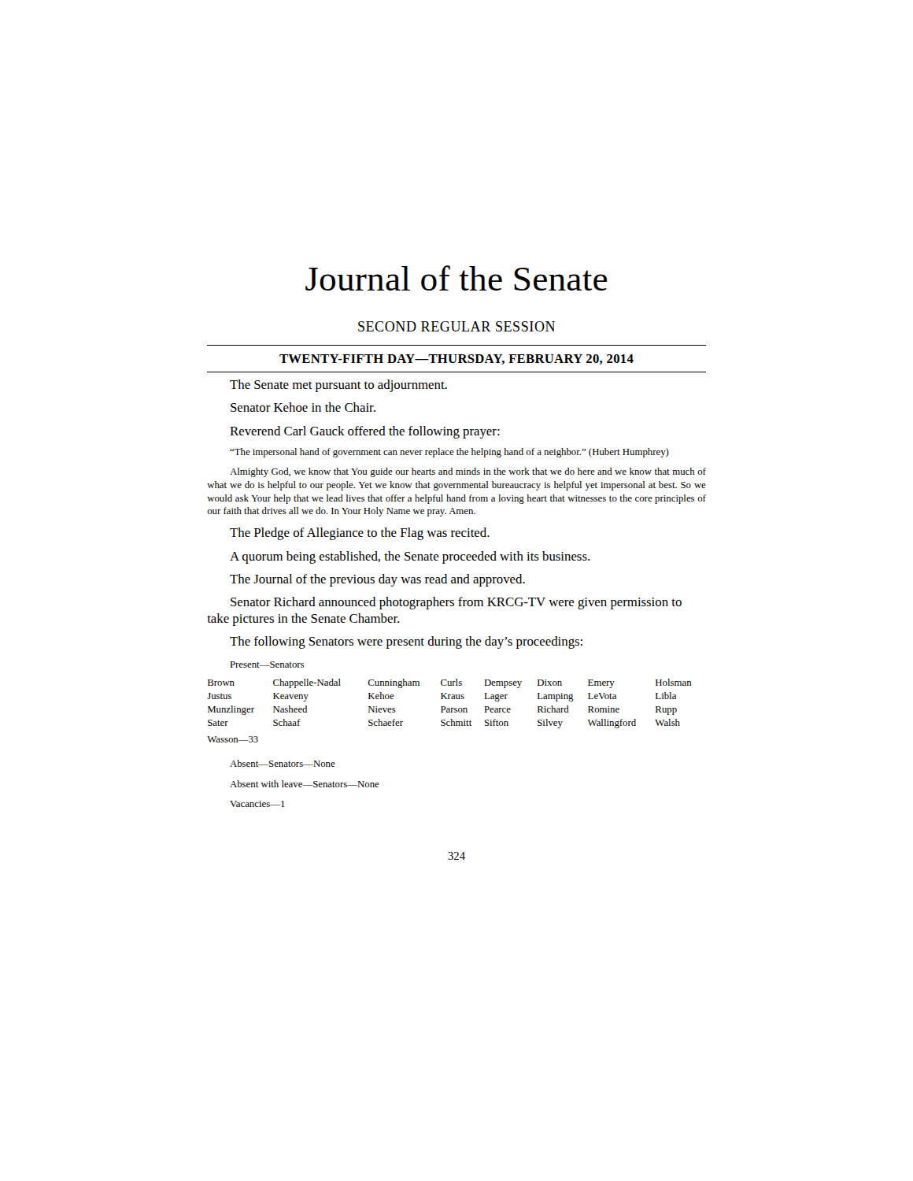Journal of the Senate
SECOND REGULAR SESSION
TWENTY-FIFTH DAY—THURSDAY, FEBRUARY 20, 2014
The Senate met pursuant to adjournment.
Senator Kehoe in the Chair.
Reverend Carl Gauck offered the following prayer:
“The impersonal hand of government can never replace the helping hand of a neighbor.” (Hubert Humphrey)
Almighty God, we know that You guide our hearts and minds in the work that we do here and we know that much of what we do is helpful to our people. Yet we know that governmental bureaucracy is helpful yet impersonal at best. So we would ask Your help that we lead lives that offer a helpful hand from a loving heart that witnesses to the core principles of our faith that drives all we do. In Your Holy Name we pray. Amen.
The Pledge of Allegiance to the Flag was recited.
A quorum being established, the Senate proceeded with its business.
The Journal of the previous day was read and approved.
Senator Richard announced photographers from KRCG-TV were given permission to take pictures in the Senate Chamber.
The following Senators were present during the day’s proceedings:
Present—Senators
| Brown | Chappelle-Nadal | Cunningham | Curls | Dempsey | Dixon | Emery | Holsman |
| Justus | Keaveny | Kehoe | Kraus | Lager | Lamping | LeVota | Libla |
| Munzlinger | Nasheed | Nieves | Parson | Pearce | Richard | Romine | Rupp |
| Sater | Schaaf | Schaefer | Schmitt | Sifton | Silvey | Wallingford | Walsh |
Wasson—33
Absent—Senators—None
Absent with leave—Senators—None
Vacancies—1
324